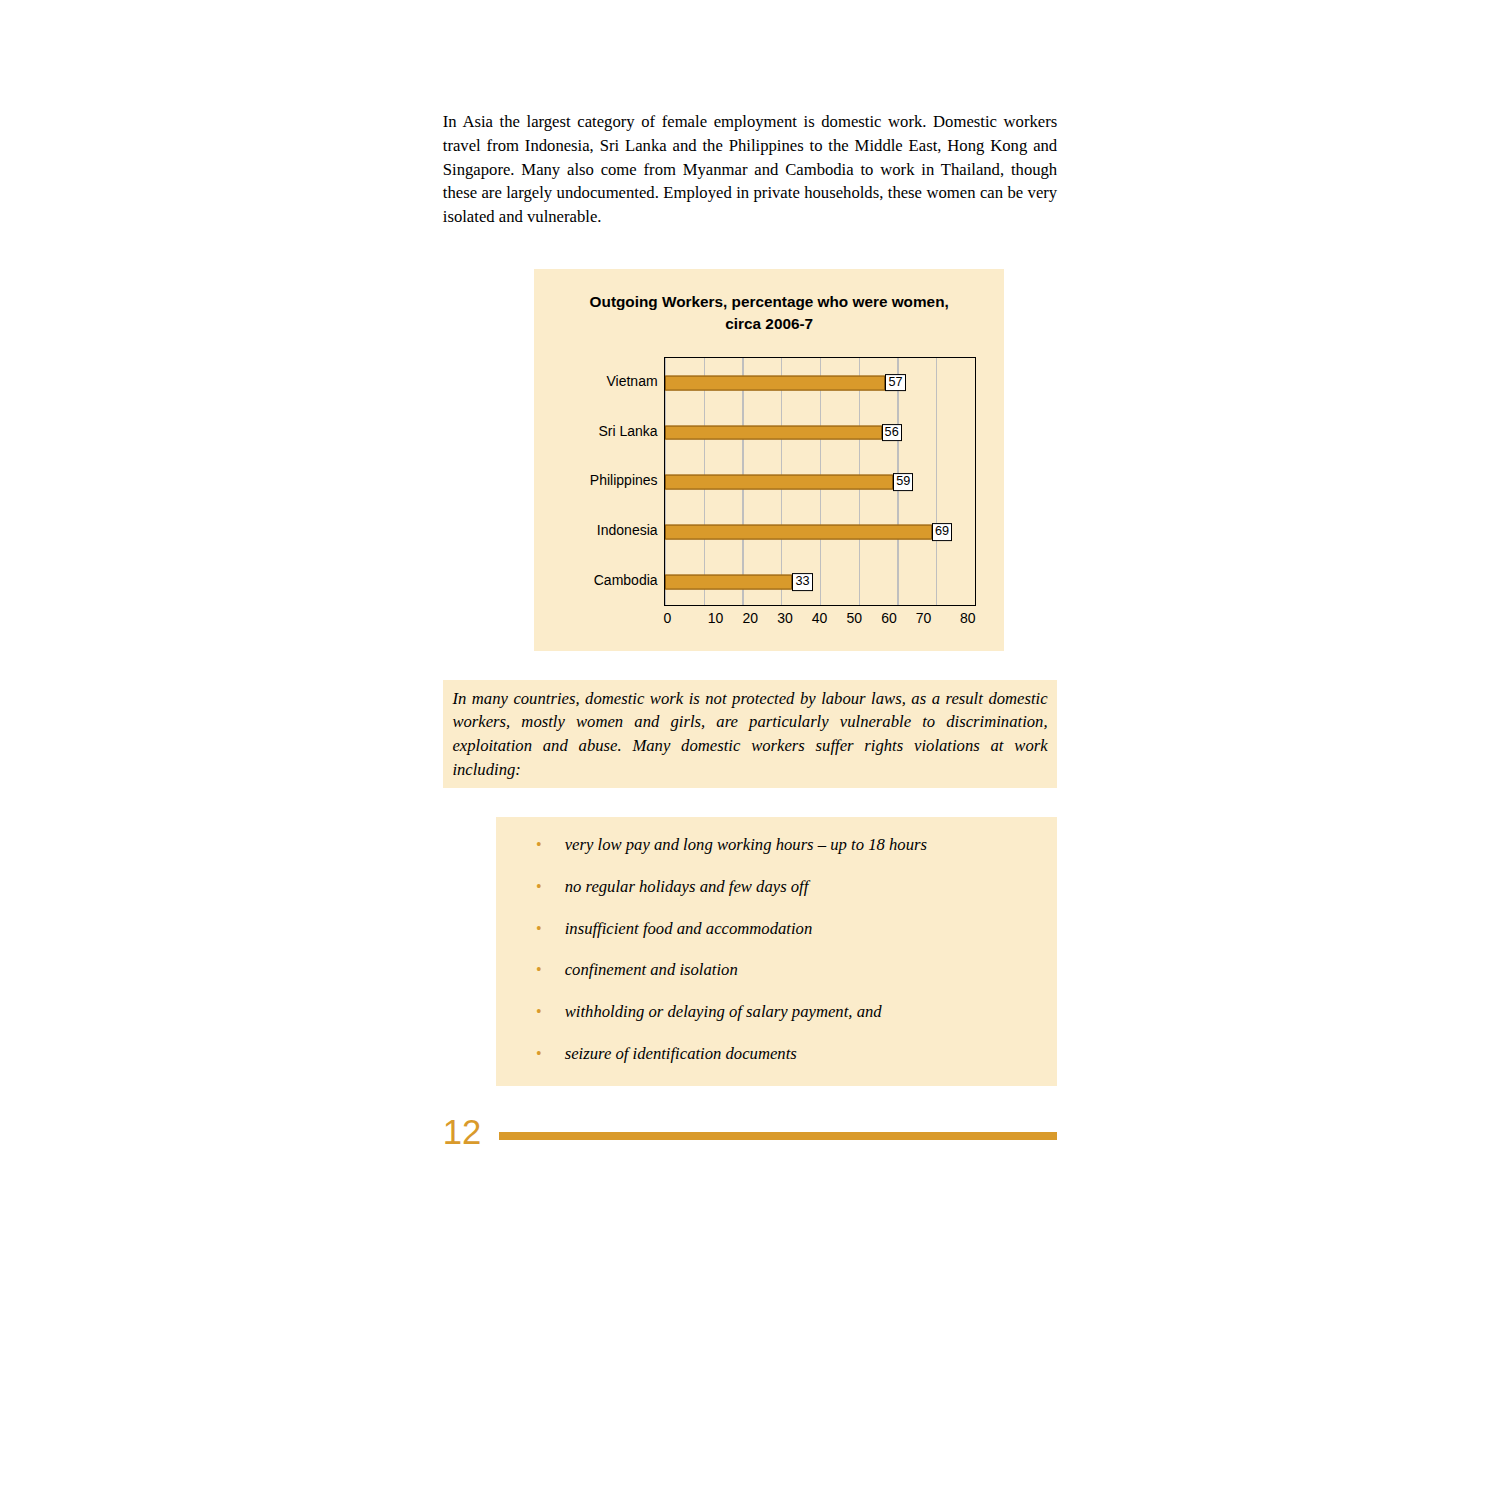In Asia the largest category of female employment is domestic work. Domestic workers travel from Indonesia, Sri Lanka and the Philippines to the Middle East, Hong Kong and Singapore. Many also come from Myanmar and Cambodia to work in Thailand, though these are largely undocumented. Employed in private households, these women can be very isolated and vulnerable.
Outgoing Workers, percentage who were women,
circa 2006-7
Vietnam
Sri Lanka
Philippines
Indonesia
Cambodia
57
56
59
69
33
01020304050607080
In many countries, domestic work is not protected by labour laws, as a result domestic workers, mostly women and girls, are particularly vulnerable to discrimination, exploitation and abuse. Many domestic workers suffer rights violations at work including:
very low pay and long working hours – up to 18 hours
no regular holidays and few days off
insufficient food and accommodation
confinement and isolation
withholding or delaying of salary payment, and
seizure of identification documents
12